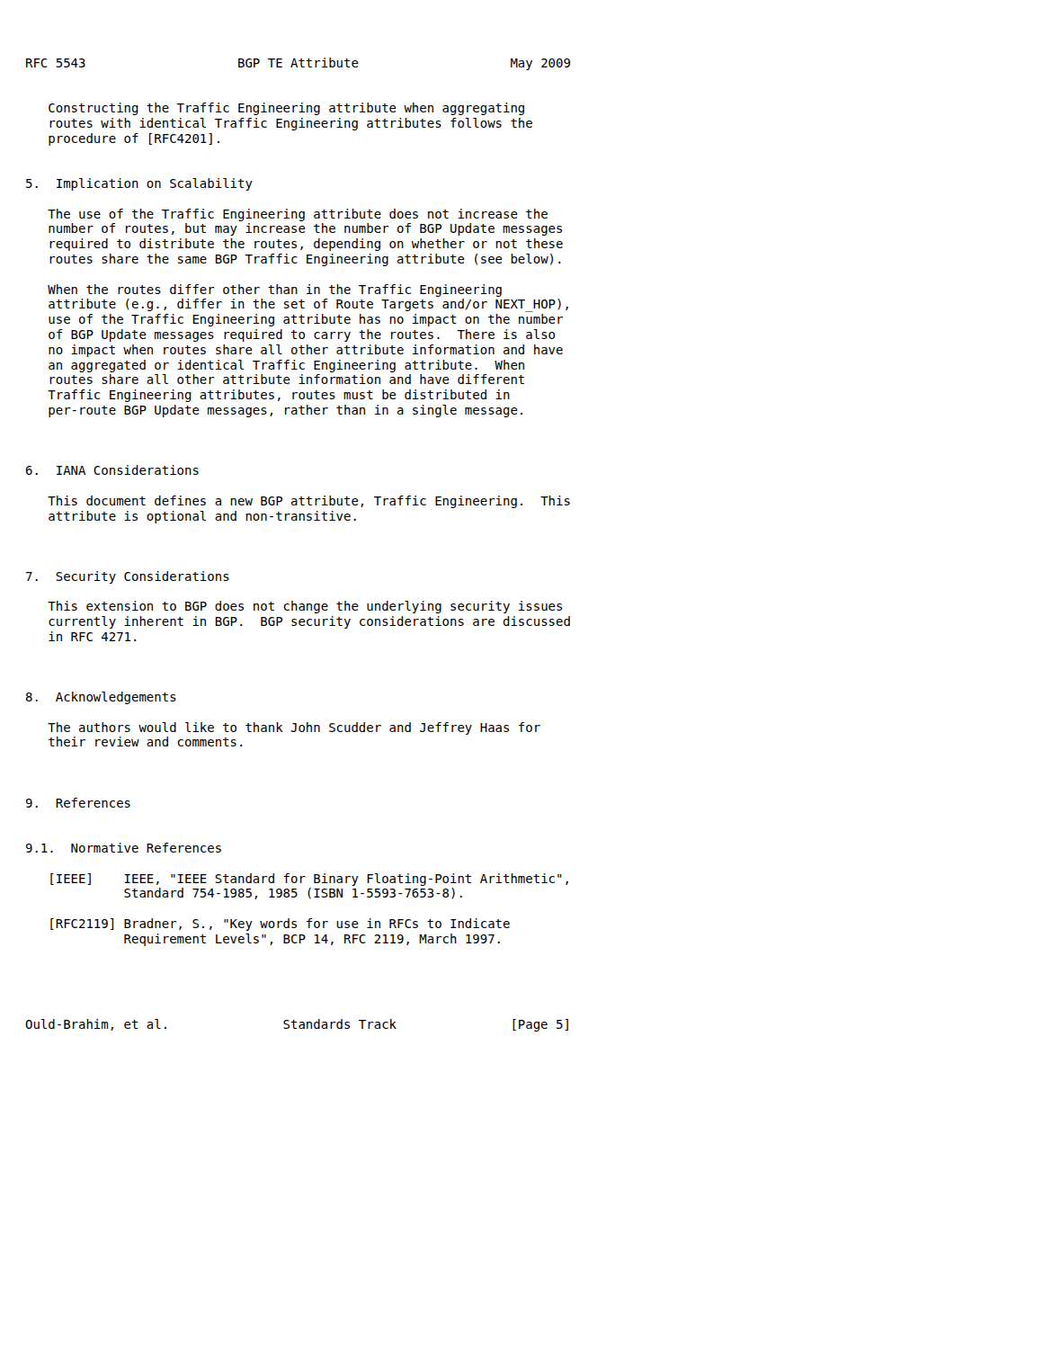RFC 5543 BGP TE Attribute May 2009
Constructing the Traffic Engineering attribute when aggregating routes with identical Traffic Engineering attributes follows the procedure of [RFC4201].
5. Implication on Scalability
The use of the Traffic Engineering attribute does not increase the number of routes, but may increase the number of BGP Update messages required to distribute the routes, depending on whether or not these routes share the same BGP Traffic Engineering attribute (see below). When the routes differ other than in the Traffic Engineering attribute (e.g., differ in the set of Route Targets and/or NEXT_HOP), use of the Traffic Engineering attribute has no impact on the number of BGP Update messages required to carry the routes. There is also no impact when routes share all other attribute information and have an aggregated or identical Traffic Engineering attribute. When routes share all other attribute information and have different Traffic Engineering attributes, routes must be distributed in per-route BGP Update messages, rather than in a single message.
6. IANA Considerations
This document defines a new BGP attribute, Traffic Engineering. This attribute is optional and non-transitive.
7. Security Considerations
This extension to BGP does not change the underlying security issues currently inherent in BGP. BGP security considerations are discussed in RFC 4271.
8. Acknowledgements
The authors would like to thank John Scudder and Jeffrey Haas for their review and comments.
9. References
9.1. Normative References
[IEEE] IEEE, "IEEE Standard for Binary Floating-Point Arithmetic", Standard 754-1985, 1985 (ISBN 1-5593-7653-8). [RFC2119] Bradner, S., "Key words for use in RFCs to Indicate Requirement Levels", BCP 14, RFC 2119, March 1997.
Ould-Brahim, et al. Standards Track[Page 5]